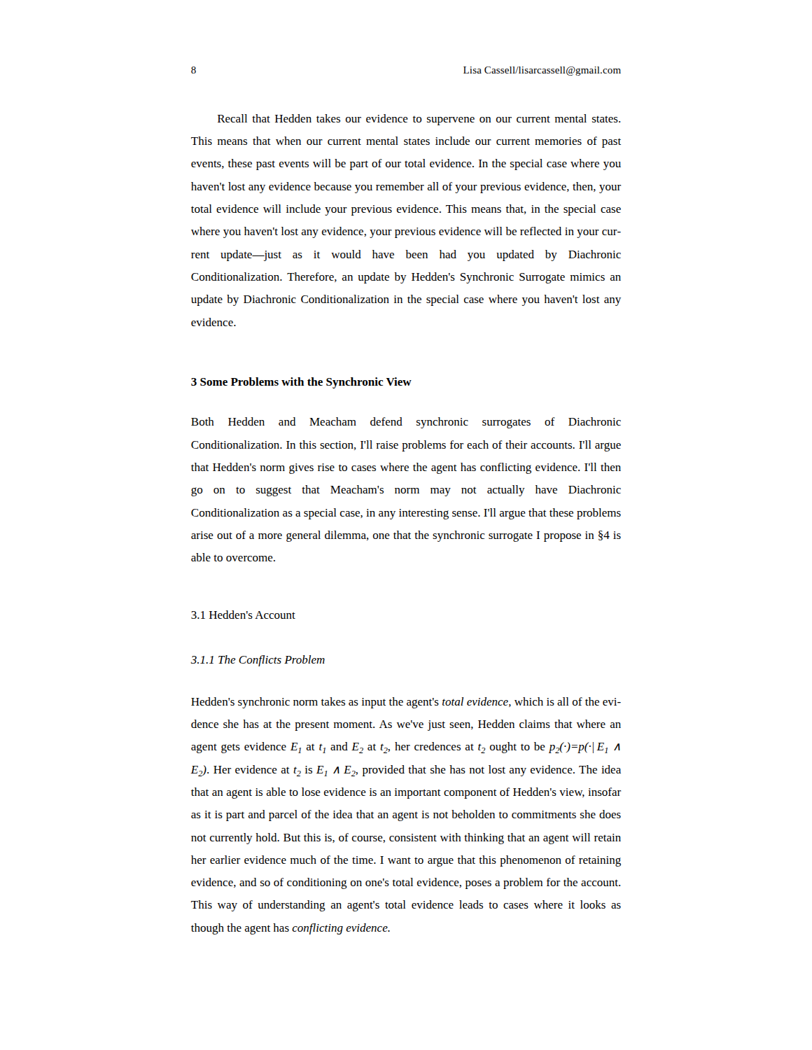8 Lisa Cassell/lisarcassell@gmail.com
Recall that Hedden takes our evidence to supervene on our current mental states. This means that when our current mental states include our current memories of past events, these past events will be part of our total evidence. In the special case where you haven't lost any evidence because you remember all of your previous evidence, then, your total evidence will include your previous evidence. This means that, in the special case where you haven't lost any evidence, your previous evidence will be reflected in your current update—just as it would have been had you updated by Diachronic Conditionalization. Therefore, an update by Hedden's Synchronic Surrogate mimics an update by Diachronic Conditionalization in the special case where you haven't lost any evidence.
3 Some Problems with the Synchronic View
Both Hedden and Meacham defend synchronic surrogates of Diachronic Conditionalization. In this section, I'll raise problems for each of their accounts. I'll argue that Hedden's norm gives rise to cases where the agent has conflicting evidence. I'll then go on to suggest that Meacham's norm may not actually have Diachronic Conditionalization as a special case, in any interesting sense. I'll argue that these problems arise out of a more general dilemma, one that the synchronic surrogate I propose in §4 is able to overcome.
3.1 Hedden's Account
3.1.1 The Conflicts Problem
Hedden's synchronic norm takes as input the agent's total evidence, which is all of the evidence she has at the present moment. As we've just seen, Hedden claims that where an agent gets evidence E1 at t1 and E2 at t2, her credences at t2 ought to be p2(·)=p(·| E1 ∧ E2). Her evidence at t2 is E1 ∧ E2, provided that she has not lost any evidence. The idea that an agent is able to lose evidence is an important component of Hedden's view, insofar as it is part and parcel of the idea that an agent is not beholden to commitments she does not currently hold. But this is, of course, consistent with thinking that an agent will retain her earlier evidence much of the time. I want to argue that this phenomenon of retaining evidence, and so of conditioning on one's total evidence, poses a problem for the account. This way of understanding an agent's total evidence leads to cases where it looks as though the agent has conflicting evidence.